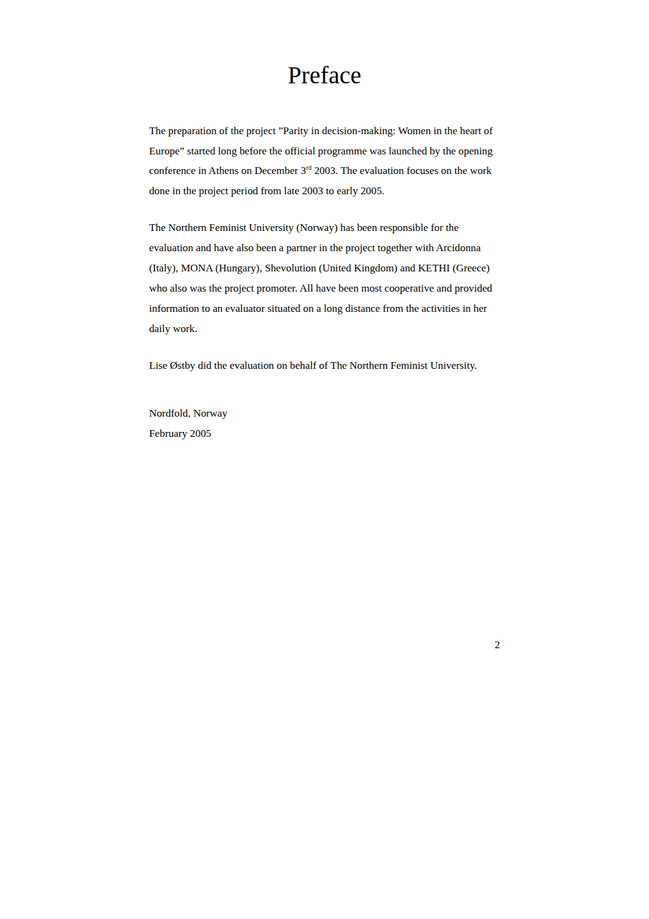Preface
The preparation of the project ”Parity in decision-making: Women in the heart of Europe” started long before the official programme was launched by the opening conference in Athens on December 3rd 2003. The evaluation focuses on the work done in the project period from late 2003 to early 2005.
The Northern Feminist University (Norway) has been responsible for the evaluation and have also been a partner in the project together with Arcidonna (Italy), MONA (Hungary), Shevolution (United Kingdom) and KETHI (Greece) who also was the project promoter. All have been most cooperative and provided information to an evaluator situated on a long distance from the activities in her daily work.
Lise Østby did the evaluation on behalf of The Northern Feminist University.
Nordfold, Norway
February 2005
2